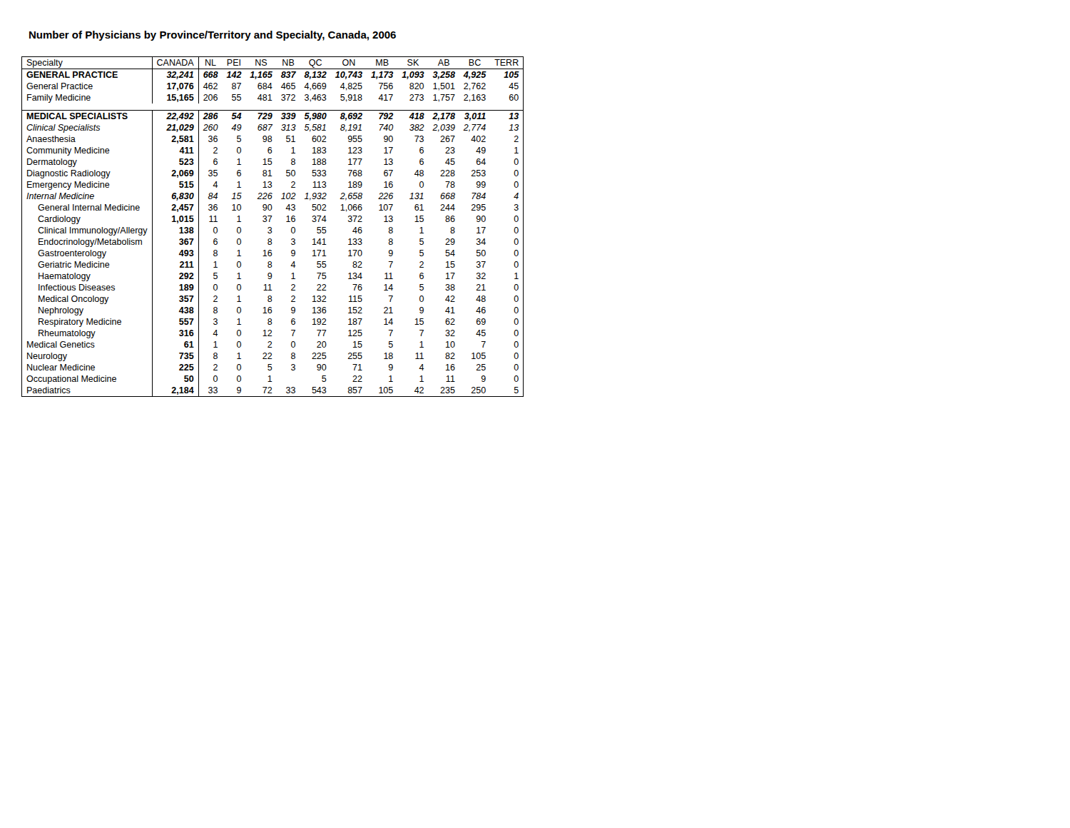Number of Physicians by Province/Territory and Specialty, Canada, 2006
| Specialty | CANADA | NL | PEI | NS | NB | QC | ON | MB | SK | AB | BC | TERR |
| --- | --- | --- | --- | --- | --- | --- | --- | --- | --- | --- | --- | --- |
| GENERAL PRACTICE | 32,241 | 668 | 142 | 1,165 | 837 | 8,132 | 10,743 | 1,173 | 1,093 | 3,258 | 4,925 | 105 |
| General Practice | 17,076 | 462 | 87 | 684 | 465 | 4,669 | 4,825 | 756 | 820 | 1,501 | 2,762 | 45 |
| Family Medicine | 15,165 | 206 | 55 | 481 | 372 | 3,463 | 5,918 | 417 | 273 | 1,757 | 2,163 | 60 |
| MEDICAL SPECIALISTS | 22,492 | 286 | 54 | 729 | 339 | 5,980 | 8,692 | 792 | 418 | 2,178 | 3,011 | 13 |
| Clinical Specialists | 21,029 | 260 | 49 | 687 | 313 | 5,581 | 8,191 | 740 | 382 | 2,039 | 2,774 | 13 |
| Anaesthesia | 2,581 | 36 | 5 | 98 | 51 | 602 | 955 | 90 | 73 | 267 | 402 | 2 |
| Community Medicine | 411 | 2 | 0 | 6 | 1 | 183 | 123 | 17 | 6 | 23 | 49 | 1 |
| Dermatology | 523 | 6 | 1 | 15 | 8 | 188 | 177 | 13 | 6 | 45 | 64 | 0 |
| Diagnostic Radiology | 2,069 | 35 | 6 | 81 | 50 | 533 | 768 | 67 | 48 | 228 | 253 | 0 |
| Emergency Medicine | 515 | 4 | 1 | 13 | 2 | 113 | 189 | 16 | 0 | 78 | 99 | 0 |
| Internal Medicine | 6,830 | 84 | 15 | 226 | 102 | 1,932 | 2,658 | 226 | 131 | 668 | 784 | 4 |
| General Internal Medicine | 2,457 | 36 | 10 | 90 | 43 | 502 | 1,066 | 107 | 61 | 244 | 295 | 3 |
| Cardiology | 1,015 | 11 | 1 | 37 | 16 | 374 | 372 | 13 | 15 | 86 | 90 | 0 |
| Clinical Immunology/Allergy | 138 | 0 | 0 | 3 | 0 | 55 | 46 | 8 | 1 | 8 | 17 | 0 |
| Endocrinology/Metabolism | 367 | 6 | 0 | 8 | 3 | 141 | 133 | 8 | 5 | 29 | 34 | 0 |
| Gastroenterology | 493 | 8 | 1 | 16 | 9 | 171 | 170 | 9 | 5 | 54 | 50 | 0 |
| Geriatric Medicine | 211 | 1 | 0 | 8 | 4 | 55 | 82 | 7 | 2 | 15 | 37 | 0 |
| Haematology | 292 | 5 | 1 | 9 | 1 | 75 | 134 | 11 | 6 | 17 | 32 | 1 |
| Infectious Diseases | 189 | 0 | 0 | 11 | 2 | 22 | 76 | 14 | 5 | 38 | 21 | 0 |
| Medical Oncology | 357 | 2 | 1 | 8 | 2 | 132 | 115 | 7 | 0 | 42 | 48 | 0 |
| Nephrology | 438 | 8 | 0 | 16 | 9 | 136 | 152 | 21 | 9 | 41 | 46 | 0 |
| Respiratory Medicine | 557 | 3 | 1 | 8 | 6 | 192 | 187 | 14 | 15 | 62 | 69 | 0 |
| Rheumatology | 316 | 4 | 0 | 12 | 7 | 77 | 125 | 7 | 7 | 32 | 45 | 0 |
| Medical Genetics | 61 | 1 | 0 | 2 | 0 | 20 | 15 | 5 | 1 | 10 | 7 | 0 |
| Neurology | 735 | 8 | 1 | 22 | 8 | 225 | 255 | 18 | 11 | 82 | 105 | 0 |
| Nuclear Medicine | 225 | 2 | 0 | 5 | 3 | 90 | 71 | 9 | 4 | 16 | 25 | 0 |
| Occupational Medicine | 50 | 0 | 0 | 1 | | 5 | 22 | 1 | 1 | 11 | 9 | 0 |
| Paediatrics | 2,184 | 33 | 9 | 72 | 33 | 543 | 857 | 105 | 42 | 235 | 250 | 5 |